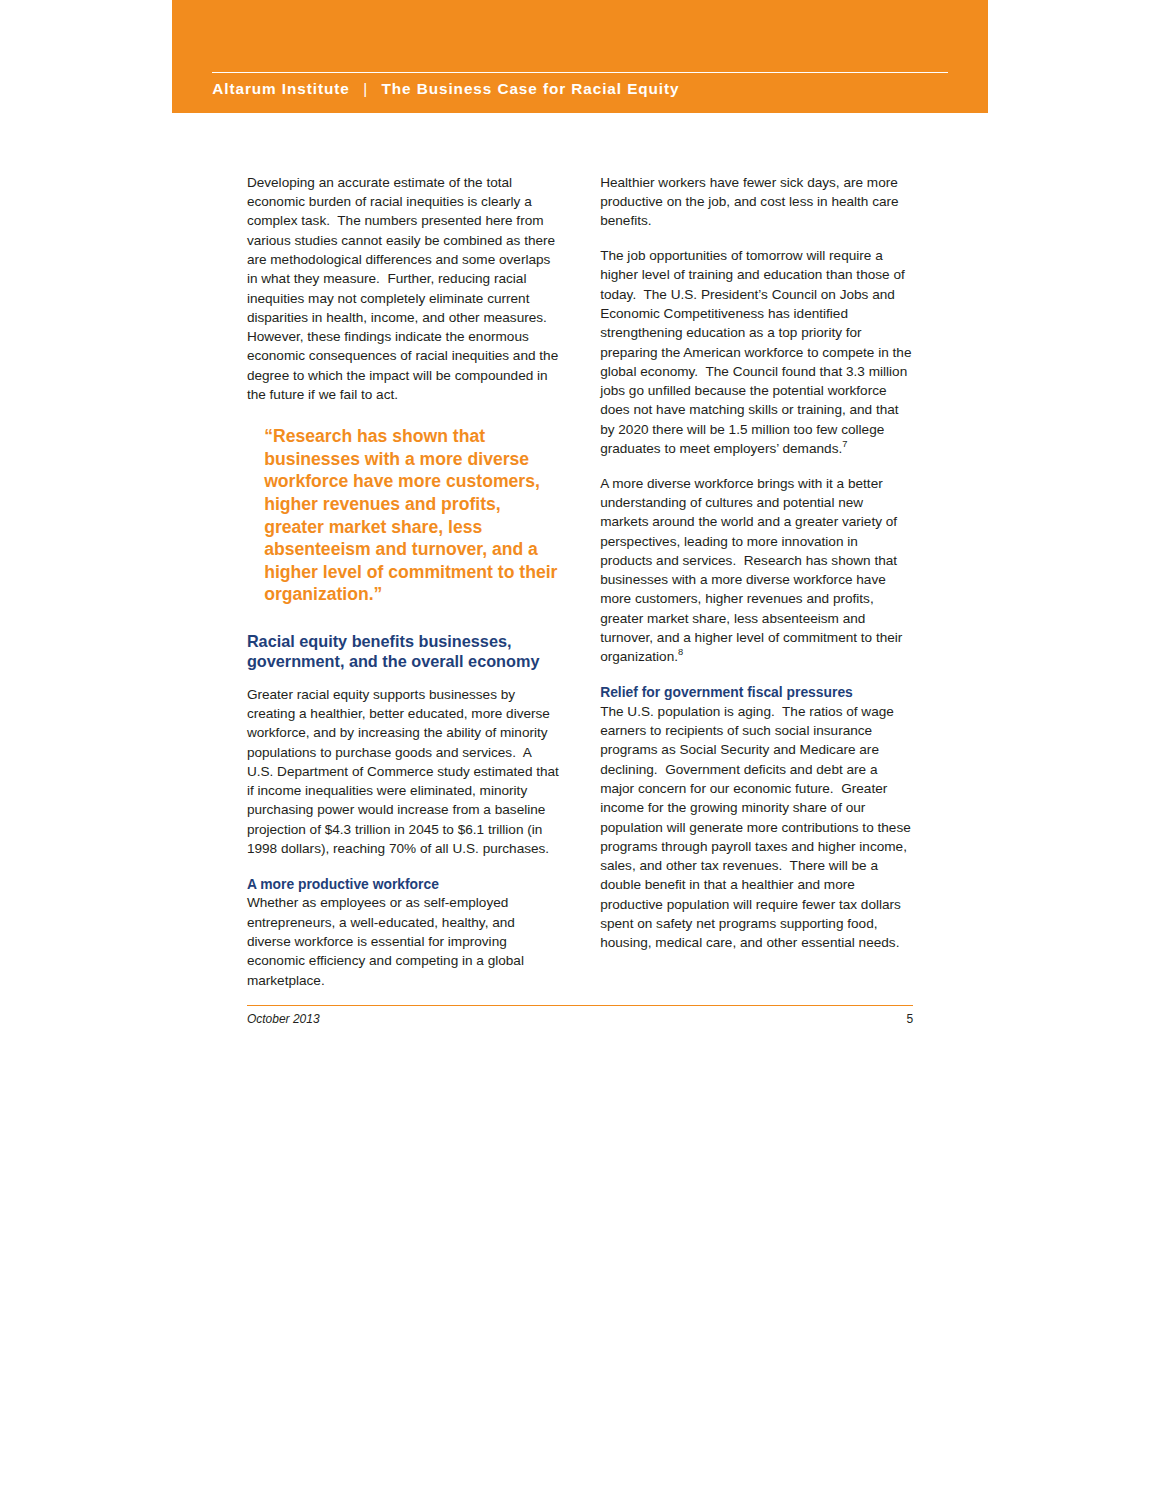Altarum Institute|The Business Case for Racial Equity
Developing an accurate estimate of the total economic burden of racial inequities is clearly a complex task. The numbers presented here from various studies cannot easily be combined as there are methodological differences and some overlaps in what they measure. Further, reducing racial inequities may not completely eliminate current disparities in health, income, and other measures. However, these findings indicate the enormous economic consequences of racial inequities and the degree to which the impact will be compounded in the future if we fail to act.
“Research has shown that businesses with a more diverse workforce have more customers, higher revenues and profits, greater market share, less absenteeism and turnover, and a higher level of commitment to their organization.”
Racial equity benefits businesses, government, and the overall economy
Greater racial equity supports businesses by creating a healthier, better educated, more diverse workforce, and by increasing the ability of minority populations to purchase goods and services. A U.S. Department of Commerce study estimated that if income inequalities were eliminated, minority purchasing power would increase from a baseline projection of $4.3 trillion in 2045 to $6.1 trillion (in 1998 dollars), reaching 70% of all U.S. purchases.
A more productive workforce
Whether as employees or as self-employed entrepreneurs, a well-educated, healthy, and diverse workforce is essential for improving economic efficiency and competing in a global marketplace.
Healthier workers have fewer sick days, are more productive on the job, and cost less in health care benefits.
The job opportunities of tomorrow will require a higher level of training and education than those of today. The U.S. President’s Council on Jobs and Economic Competitiveness has identified strengthening education as a top priority for preparing the American workforce to compete in the global economy. The Council found that 3.3 million jobs go unfilled because the potential workforce does not have matching skills or training, and that by 2020 there will be 1.5 million too few college graduates to meet employers’ demands.7
A more diverse workforce brings with it a better understanding of cultures and potential new markets around the world and a greater variety of perspectives, leading to more innovation in products and services. Research has shown that businesses with a more diverse workforce have more customers, higher revenues and profits, greater market share, less absenteeism and turnover, and a higher level of commitment to their organization.8
Relief for government fiscal pressures
The U.S. population is aging. The ratios of wage earners to recipients of such social insurance programs as Social Security and Medicare are declining. Government deficits and debt are a major concern for our economic future. Greater income for the growing minority share of our population will generate more contributions to these programs through payroll taxes and higher income, sales, and other tax revenues. There will be a double benefit in that a healthier and more productive population will require fewer tax dollars spent on safety net programs supporting food, housing, medical care, and other essential needs.
October 2013 5